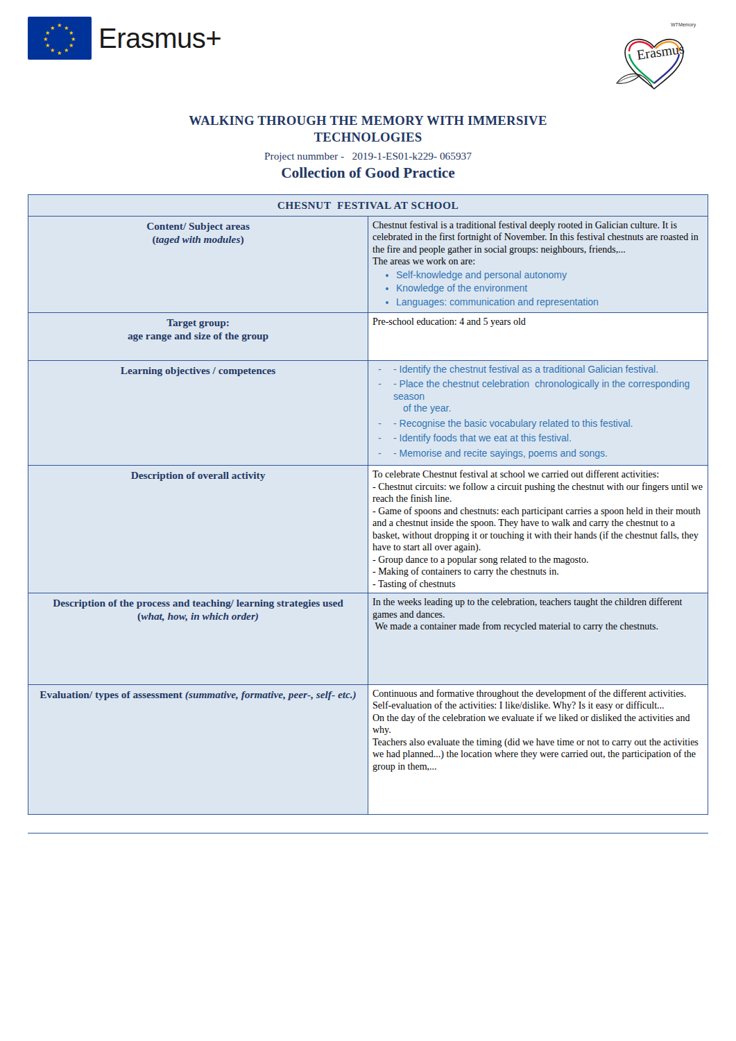★ ★ ★ ★ ★ ★ ★ ★ ★ ★ ★ ★
Erasmus+
WTMemory Erasmus
WALKING THROUGH THE MEMORY WITH IMMERSIVE
TECHNOLOGIES
Project nummber - 2019-1-ES01-k229- 065937
Collection of Good Practice
| CHESNUT FESTIVAL AT SCHOOL |
| --- |
| Content/ Subject areas ( taged with modules ) | Chestnut festival is a traditional festival deeply rooted in Galician culture. It is celebrated in the first fortnight of November. In this festival chestnuts are roasted in the fire and people gather in social groups: neighbours, friends,... The areas we work on are: Self-knowledge and personal autonomy Knowledge of the environment Languages: communication and representation |
| Target group: age range and size of the group | Pre-school education: 4 and 5 years old |
| Learning objectives / competences | - Identify the chestnut festival as a traditional Galician festival. - Place the chestnut celebration chronologically in the corresponding season of the year. - Recognise the basic vocabulary related to this festival. - Identify foods that we eat at this festival. - Memorise and recite sayings, poems and songs. |
| Description of overall activity | To celebrate Chestnut festival at school we carried out different activities: - Chestnut circuits: we follow a circuit pushing the chestnut with our fingers until we reach the finish line. - Game of spoons and chestnuts: each participant carries a spoon held in their mouth and a chestnut inside the spoon. They have to walk and carry the chestnut to a basket, without dropping it or touching it with their hands (if the chestnut falls, they have to start all over again). - Group dance to a popular song related to the magosto. - Making of containers to carry the chestnuts in. - Tasting of chestnuts |
| Description of the process and teaching/ learning strategies used ( what, how, in which order) | In the weeks leading up to the celebration, teachers taught the children different games and dances. We made a container made from recycled material to carry the chestnuts. |
| Evaluation/ types of assessment (summative, formative, peer-, self- etc.) | Continuous and formative throughout the development of the different activities. Self-evaluation of the activities: I like/dislike. Why? Is it easy or difficult... On the day of the celebration we evaluate if we liked or disliked the activities and why. Teachers also evaluate the timing (did we have time or not to carry out the activities we had planned...) the location where they were carried out, the participation of the group in them,... |